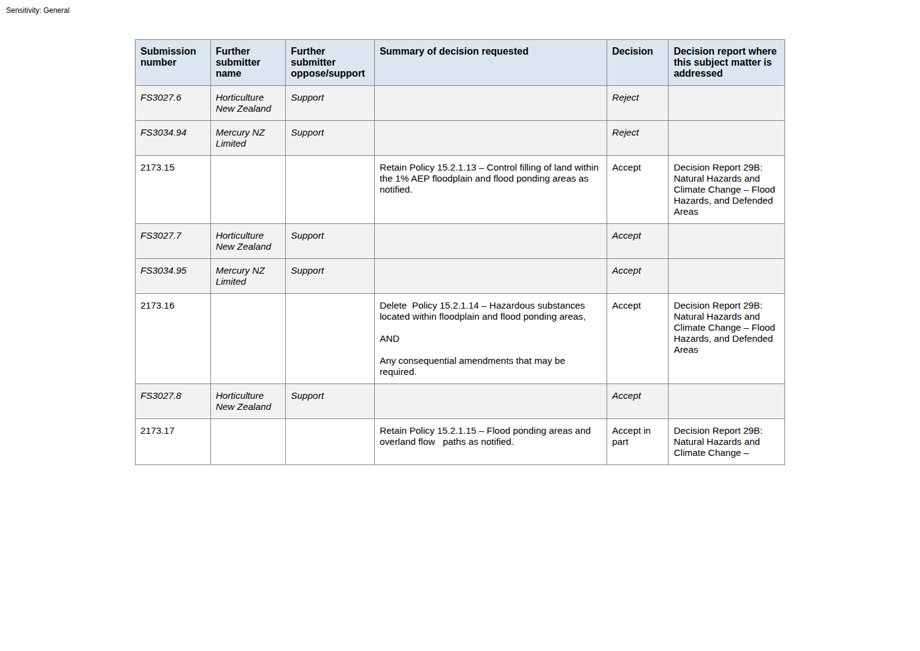Sensitivity: General
| Submission number | Further submitter name | Further submitter oppose/support | Summary of decision requested | Decision | Decision report where this subject matter is addressed |
| --- | --- | --- | --- | --- | --- |
| FS3027.6 | Horticulture New Zealand | Support | | Reject | |
| FS3034.94 | Mercury NZ Limited | Support | | Reject | |
| 2173.15 | | | Retain Policy 15.2.1.13 – Control filling of land within the 1% AEP floodplain and flood ponding areas as notified. | Accept | Decision Report 29B: Natural Hazards and Climate Change – Flood Hazards, and Defended Areas |
| FS3027.7 | Horticulture New Zealand | Support | | Accept | |
| FS3034.95 | Mercury NZ Limited | Support | | Accept | |
| 2173.16 | | | Delete Policy 15.2.1.14 – Hazardous substances located within floodplain and flood ponding areas, AND Any consequential amendments that may be required. | Accept | Decision Report 29B: Natural Hazards and Climate Change – Flood Hazards, and Defended Areas |
| FS3027.8 | Horticulture New Zealand | Support | | Accept | |
| 2173.17 | | | Retain Policy 15.2.1.15 – Flood ponding areas and overland flow paths as notified. | Accept in part | Decision Report 29B: Natural Hazards and Climate Change – |